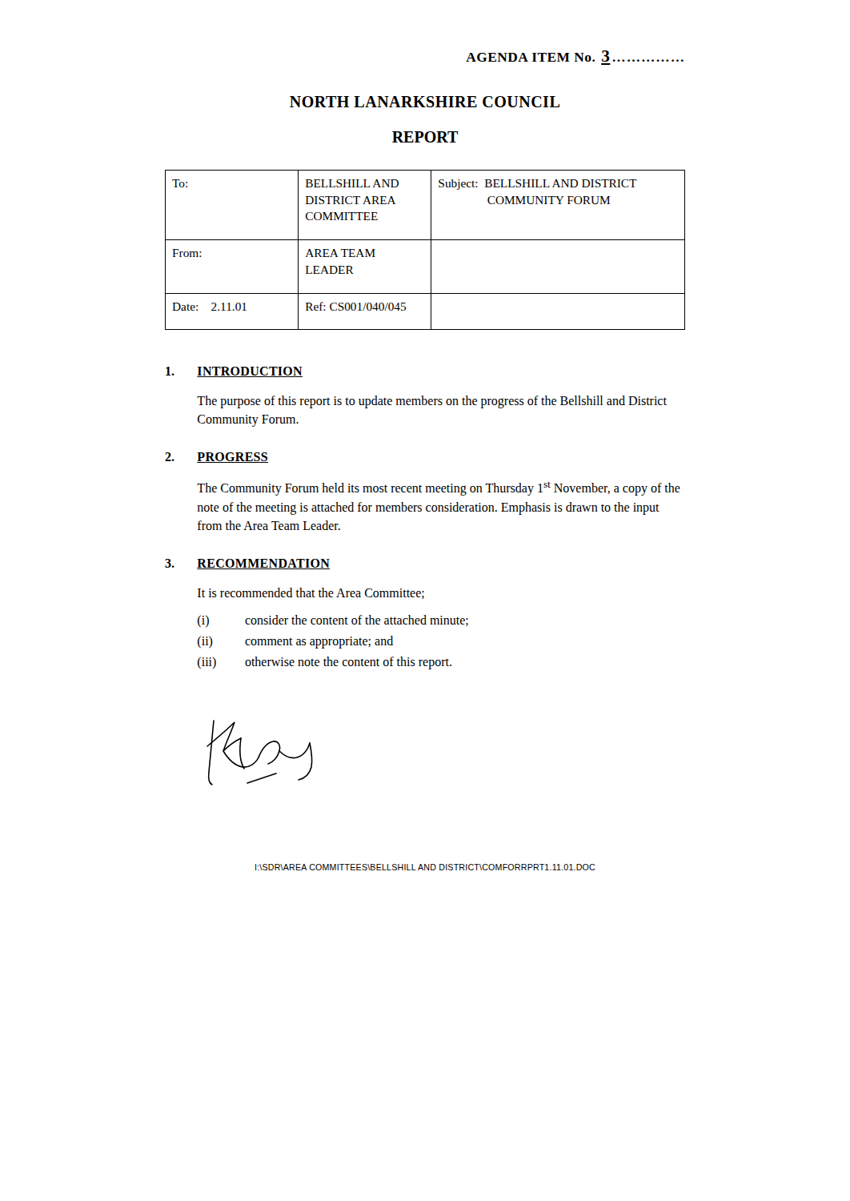AGENDA ITEM No. 3……………
NORTH LANARKSHIRE COUNCIL
REPORT
| To: | BELLSHILL AND DISTRICT AREA COMMITTEE | Subject: BELLSHILL AND DISTRICT COMMUNITY FORUM |
| From: | AREA TEAM LEADER | |
| Date: 2.11.01 | Ref: CS001/040/045 | |
INTRODUCTION
The purpose of this report is to update members on the progress of the Bellshill and District Community Forum.
PROGRESS
The Community Forum held its most recent meeting on Thursday 1st November, a copy of the note of the meeting is attached for members consideration. Emphasis is drawn to the input from the Area Team Leader.
RECOMMENDATION
It is recommended that the Area Committee;
(i) consider the content of the attached minute;
(ii) comment as appropriate; and
(iii) otherwise note the content of this report.
I:\SDR\AREA COMMITTEES\BELLSHILL AND DISTRICT\COMFORRPRT1.11.01.DOC